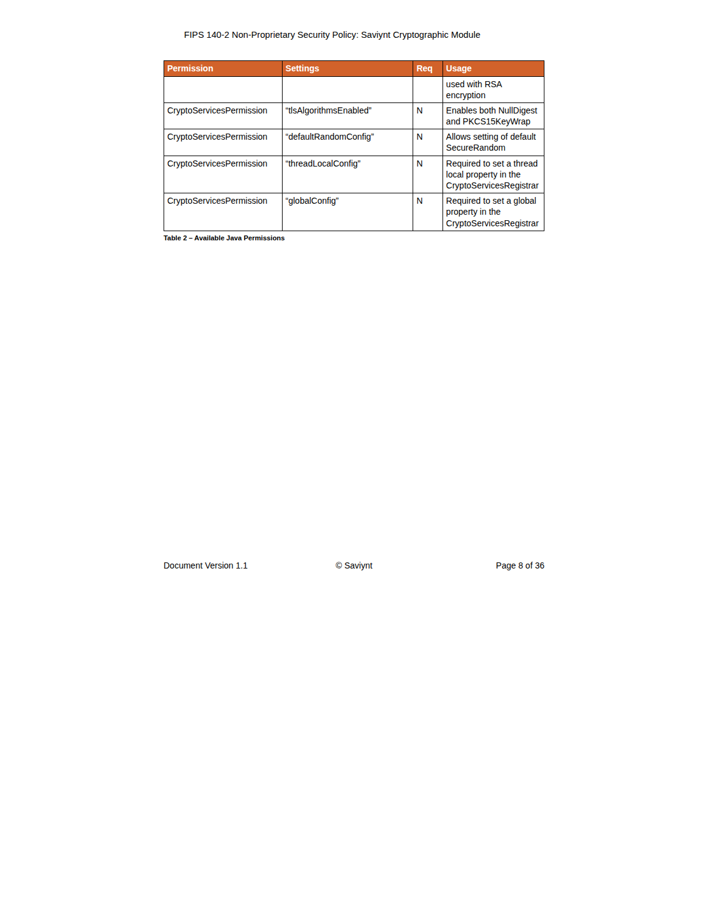FIPS 140-2 Non-Proprietary Security Policy: Saviynt Cryptographic Module
| Permission | Settings | Req | Usage |
| --- | --- | --- | --- |
| | | | used with RSA encryption |
| CryptoServicesPermission | “tlsAlgorithmsEnabled” | N | Enables both NullDigest and PKCS15KeyWrap |
| CryptoServicesPermission | “defaultRandomConfig” | N | Allows setting of default SecureRandom |
| CryptoServicesPermission | “threadLocalConfig” | N | Required to set a thread local property in the CryptoServicesRegistrar |
| CryptoServicesPermission | “globalConfig” | N | Required to set a global property in the CryptoServicesRegistrar |
Table 2 – Available Java Permissions
Document Version 1.1
© Saviynt
Page 8 of 36